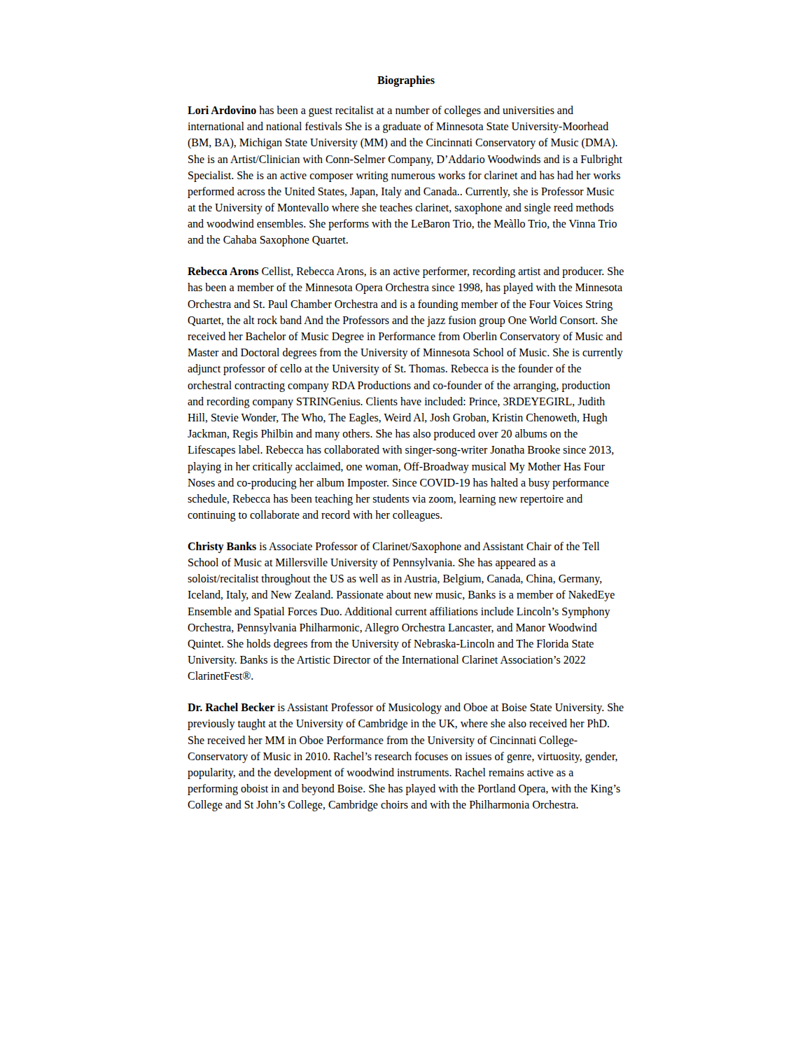Biographies
Lori Ardovino has been a guest recitalist at a number of colleges and universities and international and national festivals She is a graduate of Minnesota State University-Moorhead (BM, BA), Michigan State University (MM) and the Cincinnati Conservatory of Music (DMA). She is an Artist/Clinician with Conn-Selmer Company, D’Addario Woodwinds and is a Fulbright Specialist. She is an active composer writing numerous works for clarinet and has had her works performed across the United States, Japan, Italy and Canada.. Currently, she is Professor Music at the University of Montevallo where she teaches clarinet, saxophone and single reed methods and woodwind ensembles. She performs with the LeBaron Trio, the Meàllo Trio, the Vinna Trio and the Cahaba Saxophone Quartet.
Rebecca Arons Cellist, Rebecca Arons, is an active performer, recording artist and producer. She has been a member of the Minnesota Opera Orchestra since 1998, has played with the Minnesota Orchestra and St. Paul Chamber Orchestra and is a founding member of the Four Voices String Quartet, the alt rock band And the Professors and the jazz fusion group One World Consort. She received her Bachelor of Music Degree in Performance from Oberlin Conservatory of Music and Master and Doctoral degrees from the University of Minnesota School of Music. She is currently adjunct professor of cello at the University of St. Thomas. Rebecca is the founder of the orchestral contracting company RDA Productions and co-founder of the arranging, production and recording company STRINGenius. Clients have included: Prince, 3RDEYEGIRL, Judith Hill, Stevie Wonder, The Who, The Eagles, Weird Al, Josh Groban, Kristin Chenoweth, Hugh Jackman, Regis Philbin and many others. She has also produced over 20 albums on the Lifescapes label. Rebecca has collaborated with singer-song-writer Jonatha Brooke since 2013, playing in her critically acclaimed, one woman, Off-Broadway musical My Mother Has Four Noses and co-producing her album Imposter. Since COVID-19 has halted a busy performance schedule, Rebecca has been teaching her students via zoom, learning new repertoire and continuing to collaborate and record with her colleagues.
Christy Banks is Associate Professor of Clarinet/Saxophone and Assistant Chair of the Tell School of Music at Millersville University of Pennsylvania. She has appeared as a soloist/recitalist throughout the US as well as in Austria, Belgium, Canada, China, Germany, Iceland, Italy, and New Zealand. Passionate about new music, Banks is a member of NakedEye Ensemble and Spatial Forces Duo. Additional current affiliations include Lincoln’s Symphony Orchestra, Pennsylvania Philharmonic, Allegro Orchestra Lancaster, and Manor Woodwind Quintet. She holds degrees from the University of Nebraska-Lincoln and The Florida State University. Banks is the Artistic Director of the International Clarinet Association’s 2022 ClarinetFest®.
Dr. Rachel Becker is Assistant Professor of Musicology and Oboe at Boise State University. She previously taught at the University of Cambridge in the UK, where she also received her PhD. She received her MM in Oboe Performance from the University of Cincinnati College-Conservatory of Music in 2010. Rachel’s research focuses on issues of genre, virtuosity, gender, popularity, and the development of woodwind instruments. Rachel remains active as a performing oboist in and beyond Boise. She has played with the Portland Opera, with the King’s College and St John’s College, Cambridge choirs and with the Philharmonia Orchestra.